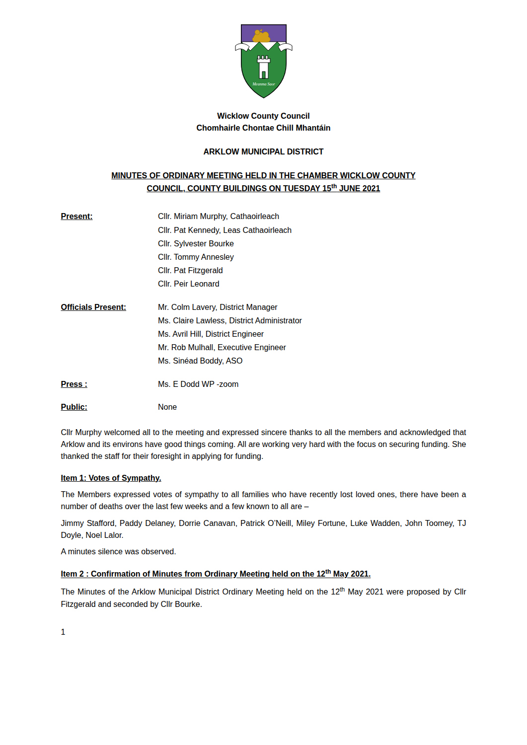Meanma Saor
Wicklow County Council
Chomhairle Chontae Chill Mhantáin
ARKLOW MUNICIPAL DISTRICT
MINUTES OF ORDINARY MEETING HELD IN THE CHAMBER WICKLOW COUNTY
COUNCIL, COUNTY BUILDINGS ON TUESDAY 15th JUNE 2021
| Present: | Cllr. Miriam Murphy, Cathaoirleach |
| | Cllr. Pat Kennedy, Leas Cathaoirleach |
| | Cllr. Sylvester Bourke |
| | Cllr. Tommy Annesley |
| | Cllr. Pat Fitzgerald |
| | Cllr. Peir Leonard |
| Officials Present: | Mr. Colm Lavery, District Manager |
| | Ms. Claire Lawless, District Administrator |
| | Ms. Avril Hill, District Engineer |
| | Mr. Rob Mulhall, Executive Engineer |
| | Ms. Sinéad Boddy, ASO |
| Press : | Ms. E Dodd WP -zoom |
| Public: | None |
Cllr Murphy welcomed all to the meeting and expressed sincere thanks to all the members and acknowledged that Arklow and its environs have good things coming. All are working very hard with the focus on securing funding. She thanked the staff for their foresight in applying for funding.
Item 1: Votes of Sympathy.
The Members expressed votes of sympathy to all families who have recently lost loved ones, there have been a number of deaths over the last few weeks and a few known to all are –
Jimmy Stafford, Paddy Delaney, Dorrie Canavan, Patrick O’Neill, Miley Fortune, Luke Wadden, John Toomey, TJ Doyle, Noel Lalor.
A minutes silence was observed.
Item 2 : Confirmation of Minutes from Ordinary Meeting held on the 12th May 2021.
The Minutes of the Arklow Municipal District Ordinary Meeting held on the 12th May 2021 were proposed by Cllr Fitzgerald and seconded by Cllr Bourke.
1